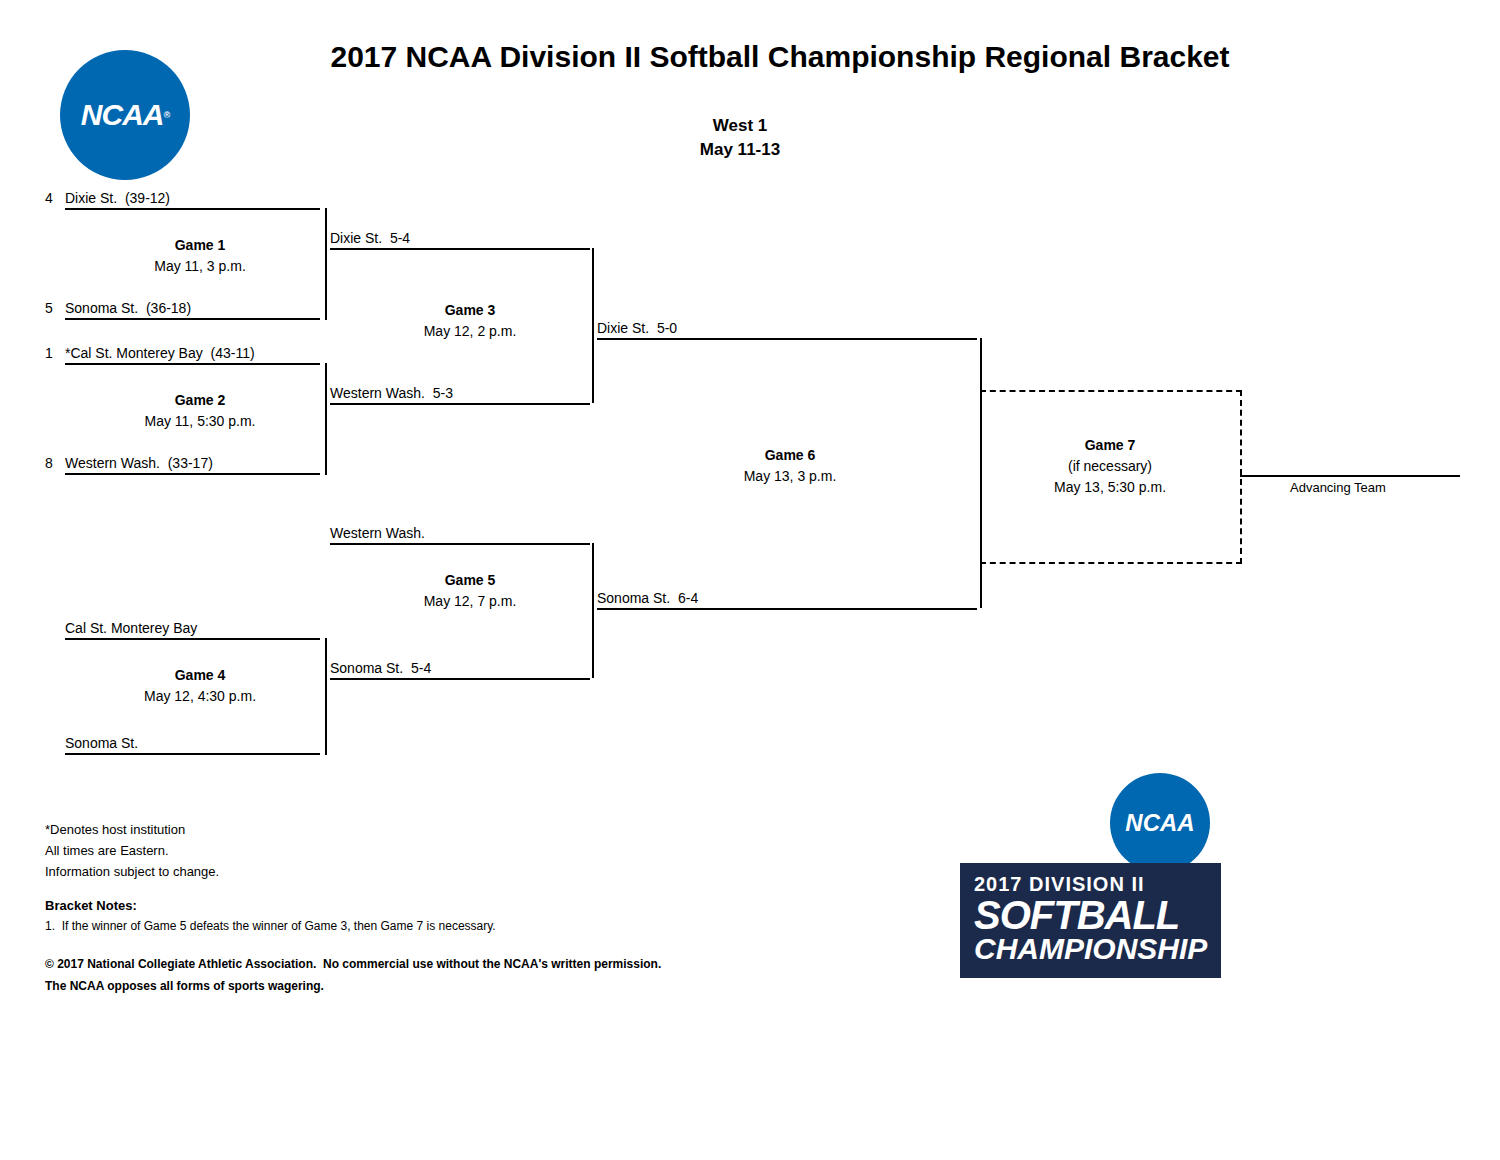NCAA®
2017 NCAA Division II Softball Championship Regional Bracket
West 1
May 11-13
4
Dixie St. (39-12)
Game 1
May 11, 3 p.m.
5
Sonoma St. (36-18)
Dixie St. 5-4
1
*Cal St. Monterey Bay (43-11)
Game 2
May 11, 5:30 p.m.
8
Western Wash. (33-17)
Western Wash. 5-3
Game 3
May 12, 2 p.m.
Dixie St. 5-0
Cal St. Monterey Bay
Game 4
May 12, 4:30 p.m.
Sonoma St.
Sonoma St. 5-4
Western Wash.
Game 5
May 12, 7 p.m.
Sonoma St. 6-4
Game 6
May 13, 3 p.m.
Game 7
(if necessary)
May 13, 5:30 p.m.
Advancing Team
*Denotes host institution
All times are Eastern.
Information subject to change.
Bracket Notes:
1. If the winner of Game 5 defeats the winner of Game 3, then Game 7 is necessary.
© 2017 National Collegiate Athletic Association. No commercial use without the NCAA's written permission.
The NCAA opposes all forms of sports wagering.
NCAA
2017 DIVISION II
SOFTBALL
CHAMPIONSHIP